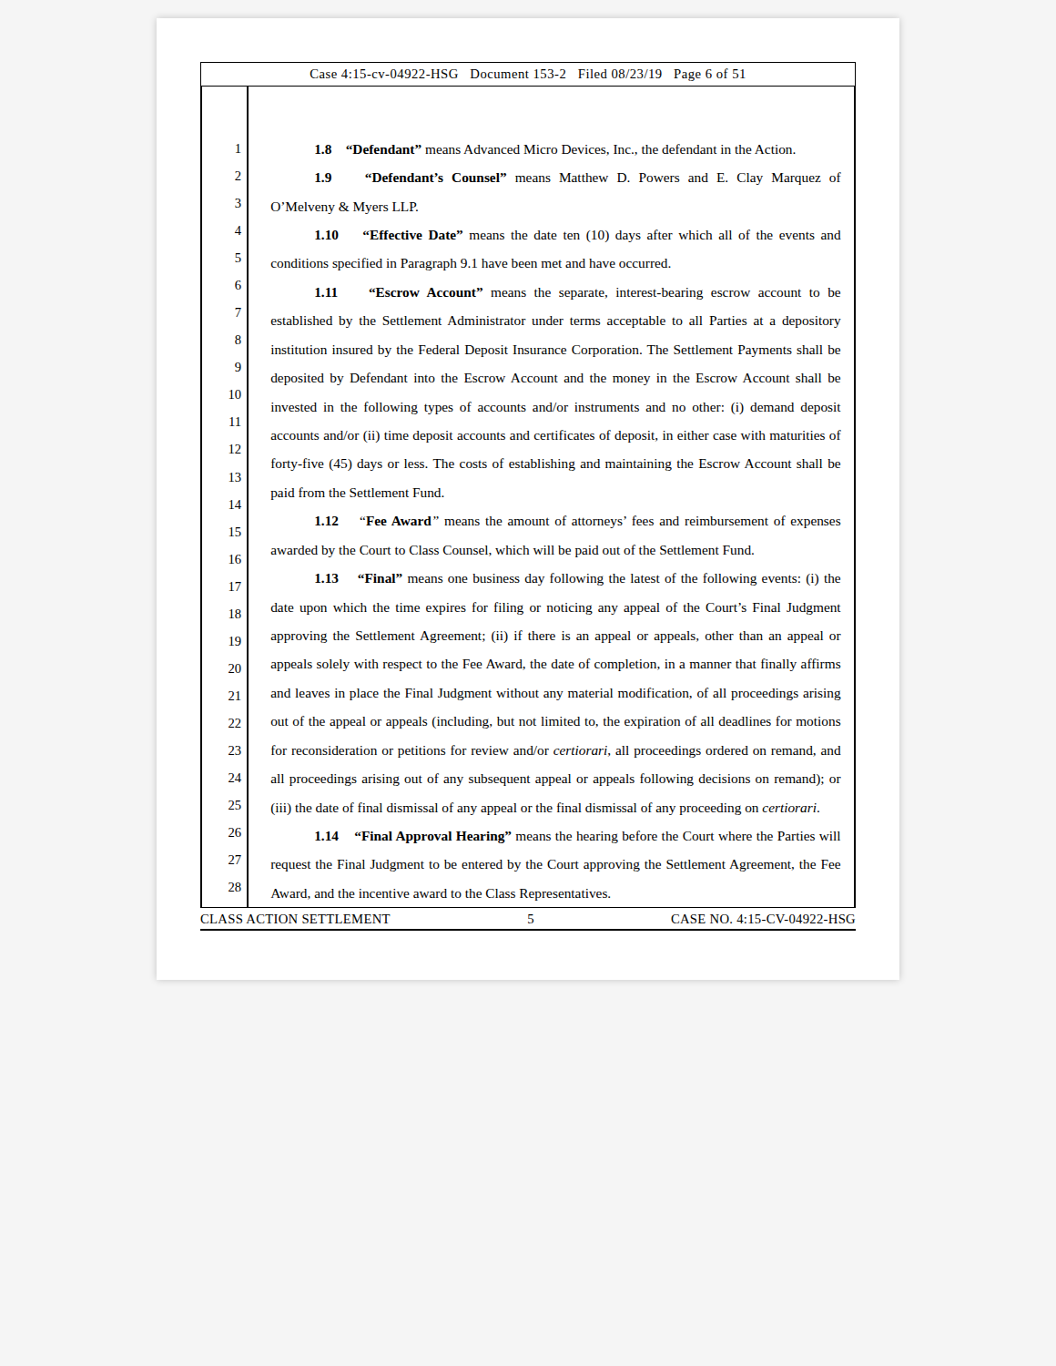Case 4:15-cv-04922-HSG Document 153-2 Filed 08/23/19 Page 6 of 51
1
2
3
4
5
6
7
8
9
10
11
12
13
14
15
16
17
18
19
20
21
22
23
24
25
26
27
28
1.8 “Defendant” means Advanced Micro Devices, Inc., the defendant in the Action.
1.9 “Defendant’s Counsel” means Matthew D. Powers and E. Clay Marquez of O’Melveny & Myers LLP.
1.10 “Effective Date” means the date ten (10) days after which all of the events and conditions specified in Paragraph 9.1 have been met and have occurred.
1.11 “Escrow Account” means the separate, interest-bearing escrow account to be established by the Settlement Administrator under terms acceptable to all Parties at a depository institution insured by the Federal Deposit Insurance Corporation. The Settlement Payments shall be deposited by Defendant into the Escrow Account and the money in the Escrow Account shall be invested in the following types of accounts and/or instruments and no other: (i) demand deposit accounts and/or (ii) time deposit accounts and certificates of deposit, in either case with maturities of forty-five (45) days or less. The costs of establishing and maintaining the Escrow Account shall be paid from the Settlement Fund.
1.12 “Fee Award” means the amount of attorneys’ fees and reimbursement of expenses awarded by the Court to Class Counsel, which will be paid out of the Settlement Fund.
1.13 “Final” means one business day following the latest of the following events: (i) the date upon which the time expires for filing or noticing any appeal of the Court’s Final Judgment approving the Settlement Agreement; (ii) if there is an appeal or appeals, other than an appeal or appeals solely with respect to the Fee Award, the date of completion, in a manner that finally affirms and leaves in place the Final Judgment without any material modification, of all proceedings arising out of the appeal or appeals (including, but not limited to, the expiration of all deadlines for motions for reconsideration or petitions for review and/or certiorari, all proceedings ordered on remand, and all proceedings arising out of any subsequent appeal or appeals following decisions on remand); or (iii) the date of final dismissal of any appeal or the final dismissal of any proceeding on certiorari.
1.14 “Final Approval Hearing” means the hearing before the Court where the Parties will request the Final Judgment to be entered by the Court approving the Settlement Agreement, the Fee Award, and the incentive award to the Class Representatives.
CLASS ACTION SETTLEMENT
5
CASE NO. 4:15-CV-04922-HSG